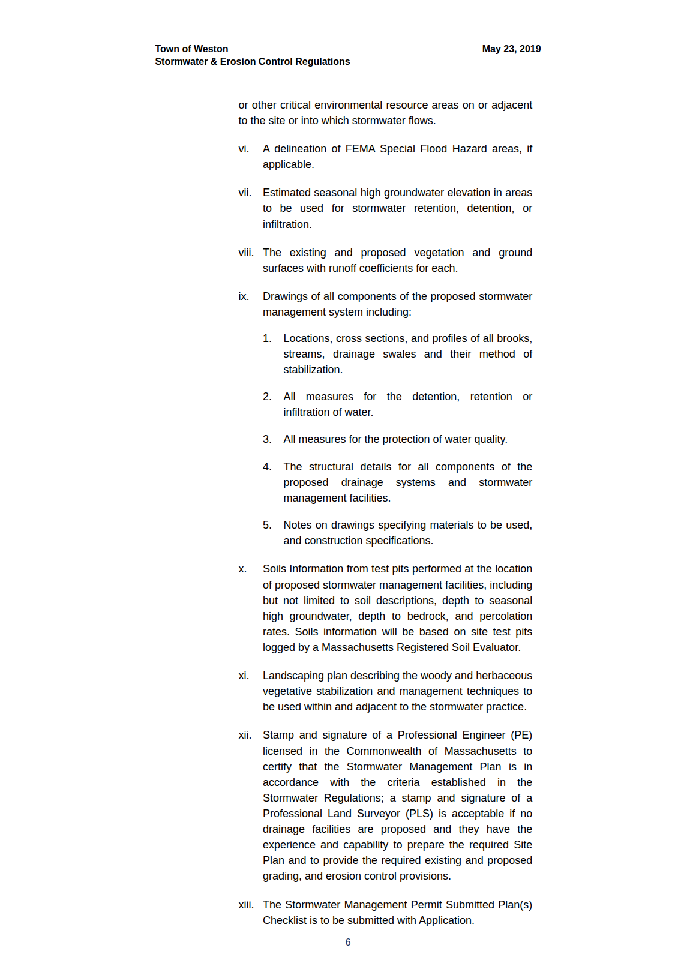Town of Weston
Stormwater & Erosion Control Regulations
May 23, 2019
or other critical environmental resource areas on or adjacent to the site or into which stormwater flows.
vi. A delineation of FEMA Special Flood Hazard areas, if applicable.
vii. Estimated seasonal high groundwater elevation in areas to be used for stormwater retention, detention, or infiltration.
viii. The existing and proposed vegetation and ground surfaces with runoff coefficients for each.
ix. Drawings of all components of the proposed stormwater management system including:
1. Locations, cross sections, and profiles of all brooks, streams, drainage swales and their method of stabilization.
2. All measures for the detention, retention or infiltration of water.
3. All measures for the protection of water quality.
4. The structural details for all components of the proposed drainage systems and stormwater management facilities.
5. Notes on drawings specifying materials to be used, and construction specifications.
x. Soils Information from test pits performed at the location of proposed stormwater management facilities, including but not limited to soil descriptions, depth to seasonal high groundwater, depth to bedrock, and percolation rates. Soils information will be based on site test pits logged by a Massachusetts Registered Soil Evaluator.
xi. Landscaping plan describing the woody and herbaceous vegetative stabilization and management techniques to be used within and adjacent to the stormwater practice.
xii. Stamp and signature of a Professional Engineer (PE) licensed in the Commonwealth of Massachusetts to certify that the Stormwater Management Plan is in accordance with the criteria established in the Stormwater Regulations; a stamp and signature of a Professional Land Surveyor (PLS) is acceptable if no drainage facilities are proposed and they have the experience and capability to prepare the required Site Plan and to provide the required existing and proposed grading, and erosion control provisions.
xiii. The Stormwater Management Permit Submitted Plan(s) Checklist is to be submitted with Application.
6